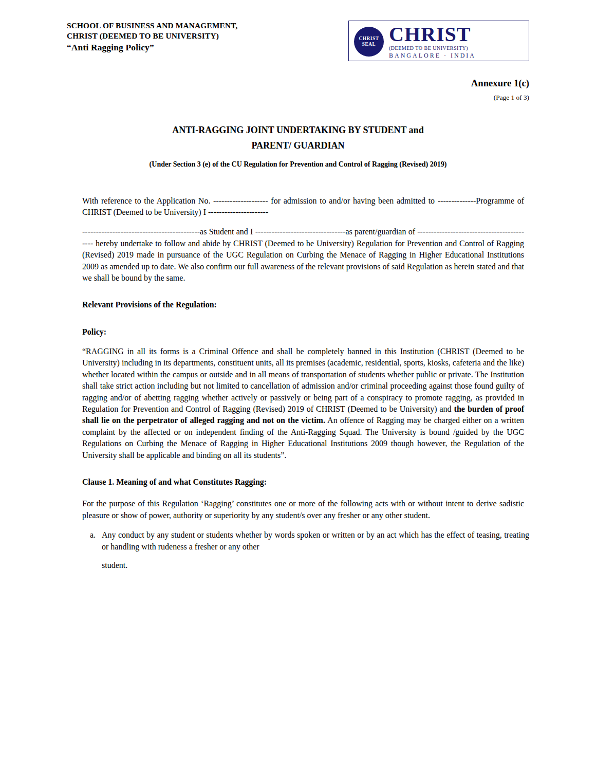SCHOOL OF BUSINESS AND MANAGEMENT,
CHRIST (DEEMED TO BE UNIVERSITY)
“Anti Ragging Policy”
CHRIST
SEAL
CHRIST (DEEMED TO BE UNIVERSITY) BANGALORE · INDIA
Annexure 1(c)
(Page 1 of 3)
ANTI-RAGGING JOINT UNDERTAKING BY STUDENT and
PARENT/ GUARDIAN
(Under Section 3 (e) of the CU Regulation for Prevention and Control of Ragging (Revised) 2019)
With reference to the Application No. -------------------- for admission to and/or having been admitted to --------------Programme of CHRIST (Deemed to be University) I ----------------------
-------------------------------------------as Student and I ---------------------------------as parent/guardian of ------------------------------------------- hereby undertake to follow and abide by CHRIST (Deemed to be University) Regulation for Prevention and Control of Ragging (Revised) 2019 made in pursuance of the UGC Regulation on Curbing the Menace of Ragging in Higher Educational Institutions 2009 as amended up to date. We also confirm our full awareness of the relevant provisions of said Regulation as herein stated and that we shall be bound by the same.
Relevant Provisions of the Regulation:
Policy:
“RAGGING in all its forms is a Criminal Offence and shall be completely banned in this Institution (CHRIST (Deemed to be University) including in its departments, constituent units, all its premises (academic, residential, sports, kiosks, cafeteria and the like) whether located within the campus or outside and in all means of transportation of students whether public or private. The Institution shall take strict action including but not limited to cancellation of admission and/or criminal proceeding against those found guilty of ragging and/or of abetting ragging whether actively or passively or being part of a conspiracy to promote ragging, as provided in Regulation for Prevention and Control of Ragging (Revised) 2019 of CHRIST (Deemed to be University) and the burden of proof shall lie on the perpetrator of alleged ragging and not on the victim. An offence of Ragging may be charged either on a written complaint by the affected or on independent finding of the Anti-Ragging Squad. The University is bound /guided by the UGC Regulations on Curbing the Menace of Ragging in Higher Educational Institutions 2009 though however, the Regulation of the University shall be applicable and binding on all its students”.
Clause 1. Meaning of and what Constitutes Ragging:
For the purpose of this Regulation ‘Ragging’ constitutes one or more of the following acts with or without intent to derive sadistic pleasure or show of power, authority or superiority by any student/s over any fresher or any other student.
Any conduct by any student or students whether by words spoken or written or by an act which has the effect of teasing, treating or handling with rudeness a fresher or any other
student.